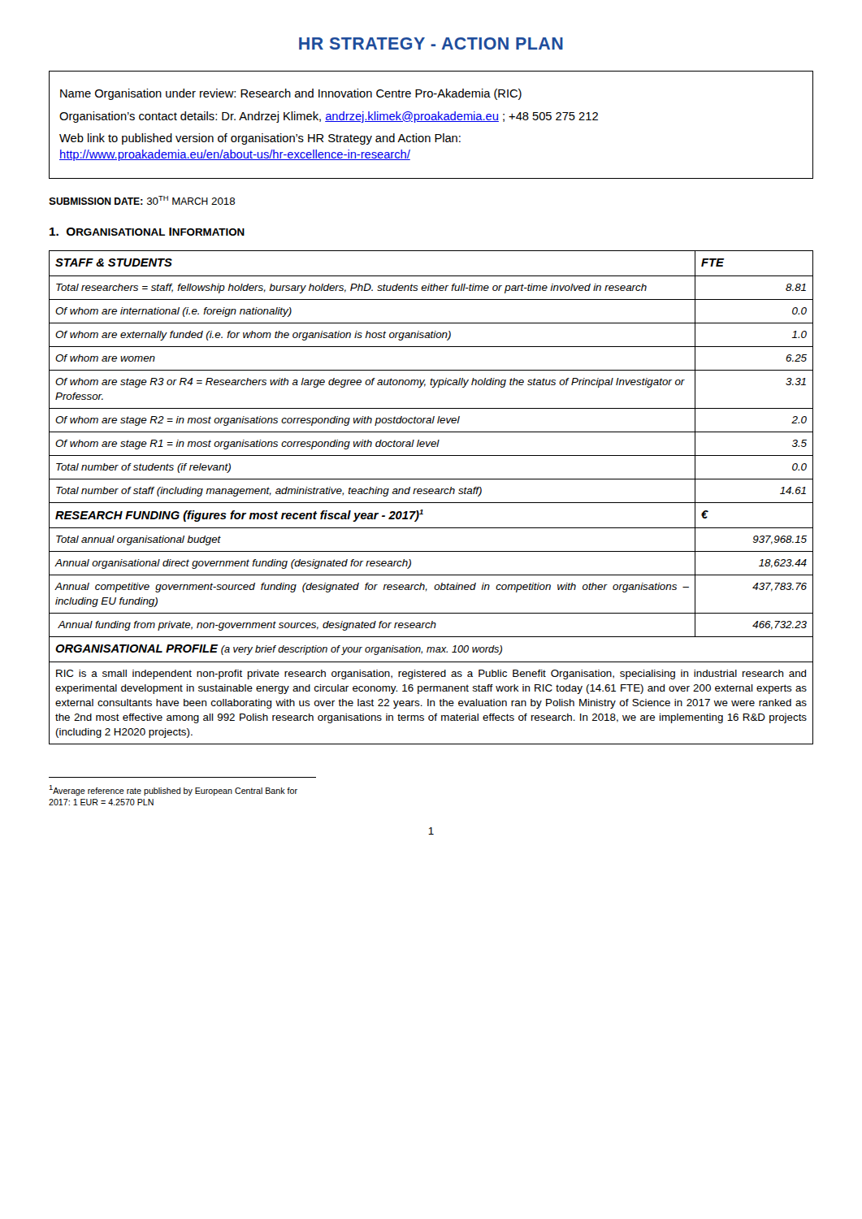HR STRATEGY - ACTION PLAN
Name Organisation under review: Research and Innovation Centre Pro-Akademia (RIC)
Organisation’s contact details: Dr. Andrzej Klimek, andrzej.klimek@proakademia.eu ; +48 505 275 212
Web link to published version of organisation’s HR Strategy and Action Plan:
http://www.proakademia.eu/en/about-us/hr-excellence-in-research/
SUBMISSION DATE: 30TH MARCH 2018
1. ORGANISATIONAL INFORMATION
| STAFF & STUDENTS | FTE |
| Total researchers = staff, fellowship holders, bursary holders, PhD. students either full-time or part-time involved in research | 8.81 |
| Of whom are international (i.e. foreign nationality) | 0.0 |
| Of whom are externally funded (i.e. for whom the organisation is host organisation) | 1.0 |
| Of whom are women | 6.25 |
| Of whom are stage R3 or R4 = Researchers with a large degree of autonomy, typically holding the status of Principal Investigator or Professor. | 3.31 |
| Of whom are stage R2 = in most organisations corresponding with postdoctoral level | 2.0 |
| Of whom are stage R1 = in most organisations corresponding with doctoral level | 3.5 |
| Total number of students (if relevant) | 0.0 |
| Total number of staff (including management, administrative, teaching and research staff) | 14.61 |
| RESEARCH FUNDING (figures for most recent fiscal year - 2017) 1 | € |
| Total annual organisational budget | 937,968.15 |
| Annual organisational direct government funding (designated for research) | 18,623.44 |
| Annual competitive government-sourced funding (designated for research, obtained in competition with other organisations – including EU funding) | 437,783.76 |
| Annual funding from private, non-government sources, designated for research | 466,732.23 |
| ORGANISATIONAL PROFILE (a very brief description of your organisation, max. 100 words) |
| RIC is a small independent non-profit private research organisation, registered as a Public Benefit Organisation, specialising in industrial research and experimental development in sustainable energy and circular economy. 16 permanent staff work in RIC today (14.61 FTE) and over 200 external experts as external consultants have been collaborating with us over the last 22 years. In the evaluation ran by Polish Ministry of Science in 2017 we were ranked as the 2nd most effective among all 992 Polish research organisations in terms of material effects of research. In 2018, we are implementing 16 R&D projects (including 2 H2020 projects). |
1Average reference rate published by European Central Bank for 2017: 1 EUR = 4.2570 PLN
1